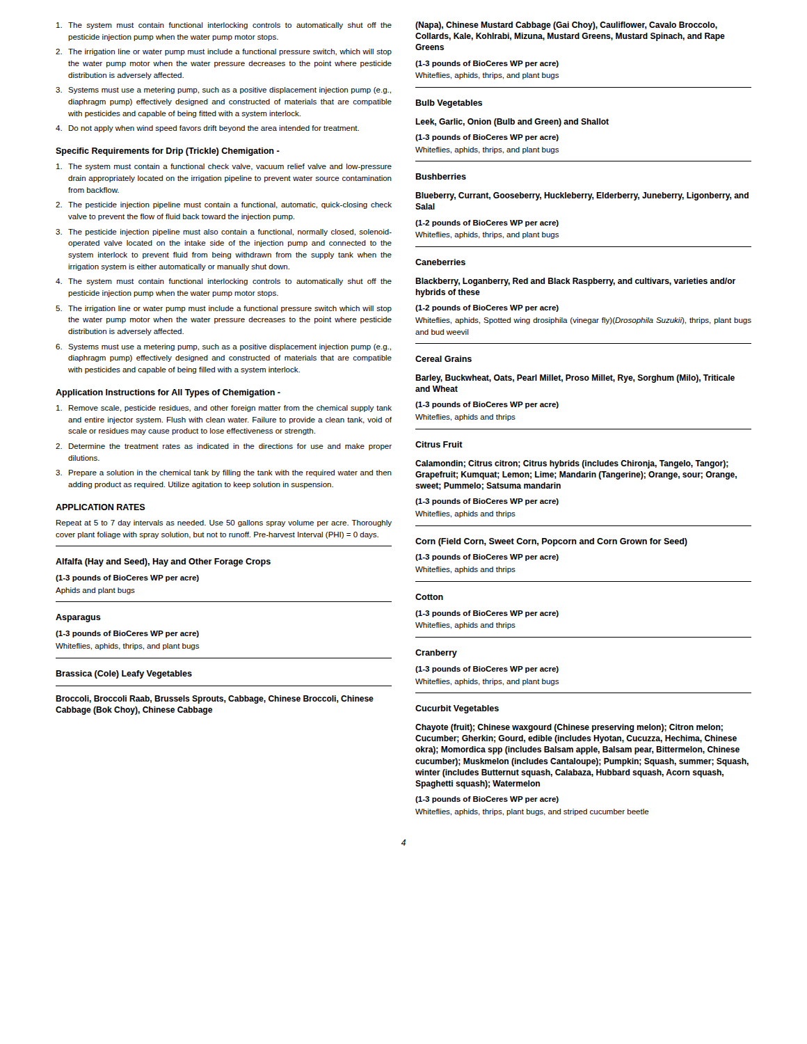The system must contain functional interlocking controls to automatically shut off the pesticide injection pump when the water pump motor stops.
The irrigation line or water pump must include a functional pressure switch, which will stop the water pump motor when the water pressure decreases to the point where pesticide distribution is adversely affected.
Systems must use a metering pump, such as a positive displacement injection pump (e.g., diaphragm pump) effectively designed and constructed of materials that are compatible with pesticides and capable of being fitted with a system interlock.
Do not apply when wind speed favors drift beyond the area intended for treatment.
Specific Requirements for Drip (Trickle) Chemigation -
The system must contain a functional check valve, vacuum relief valve and low-pressure drain appropriately located on the irrigation pipeline to prevent water source contamination from backflow.
The pesticide injection pipeline must contain a functional, automatic, quick-closing check valve to prevent the flow of fluid back toward the injection pump.
The pesticide injection pipeline must also contain a functional, normally closed, solenoid-operated valve located on the intake side of the injection pump and connected to the system interlock to prevent fluid from being withdrawn from the supply tank when the irrigation system is either automatically or manually shut down.
The system must contain functional interlocking controls to automatically shut off the pesticide injection pump when the water pump motor stops.
The irrigation line or water pump must include a functional pressure switch which will stop the water pump motor when the water pressure decreases to the point where pesticide distribution is adversely affected.
Systems must use a metering pump, such as a positive displacement injection pump (e.g., diaphragm pump) effectively designed and constructed of materials that are compatible with pesticides and capable of being filled with a system interlock.
Application Instructions for All Types of Chemigation -
Remove scale, pesticide residues, and other foreign matter from the chemical supply tank and entire injector system. Flush with clean water. Failure to provide a clean tank, void of scale or residues may cause product to lose effectiveness or strength.
Determine the treatment rates as indicated in the directions for use and make proper dilutions.
Prepare a solution in the chemical tank by filling the tank with the required water and then adding product as required. Utilize agitation to keep solution in suspension.
APPLICATION RATES
Repeat at 5 to 7 day intervals as needed. Use 50 gallons spray volume per acre. Thoroughly cover plant foliage with spray solution, but not to runoff. Pre-harvest Interval (PHI) = 0 days.
Alfalfa (Hay and Seed), Hay and Other Forage Crops
(1-3 pounds of BioCeres WP per acre)
Aphids and plant bugs
Asparagus
(1-3 pounds of BioCeres WP per acre)
Whiteflies, aphids, thrips, and plant bugs
Brassica (Cole) Leafy Vegetables
Broccoli, Broccoli Raab, Brussels Sprouts, Cabbage, Chinese Broccoli, Chinese Cabbage (Bok Choy), Chinese Cabbage
(Napa), Chinese Mustard Cabbage (Gai Choy), Cauliflower, Cavalo Broccolo, Collards, Kale, Kohlrabi, Mizuna, Mustard Greens, Mustard Spinach, and Rape Greens
(1-3 pounds of BioCeres WP per acre)
Whiteflies, aphids, thrips, and plant bugs
Bulb Vegetables
Leek, Garlic, Onion (Bulb and Green) and Shallot
(1-3 pounds of BioCeres WP per acre)
Whiteflies, aphids, thrips, and plant bugs
Bushberries
Blueberry, Currant, Gooseberry, Huckleberry, Elderberry, Juneberry, Ligonberry, and Salal
(1-2 pounds of BioCeres WP per acre)
Whiteflies, aphids, thrips, and plant bugs
Caneberries
Blackberry, Loganberry, Red and Black Raspberry, and cultivars, varieties and/or hybrids of these
(1-2 pounds of BioCeres WP per acre)
Whiteflies, aphids, Spotted wing drosiphila (vinegar fly)(Drosophila Suzukii), thrips, plant bugs and bud weevil
Cereal Grains
Barley, Buckwheat, Oats, Pearl Millet, Proso Millet, Rye, Sorghum (Milo), Triticale and Wheat
(1-3 pounds of BioCeres WP per acre)
Whiteflies, aphids and thrips
Citrus Fruit
Calamondin; Citrus citron; Citrus hybrids (includes Chironja, Tangelo, Tangor); Grapefruit; Kumquat; Lemon; Lime; Mandarin (Tangerine); Orange, sour; Orange, sweet; Pummelo; Satsuma mandarin
(1-3 pounds of BioCeres WP per acre)
Whiteflies, aphids and thrips
Corn (Field Corn, Sweet Corn, Popcorn and Corn Grown for Seed)
(1-3 pounds of BioCeres WP per acre)
Whiteflies, aphids and thrips
Cotton
(1-3 pounds of BioCeres WP per acre)
Whiteflies, aphids and thrips
Cranberry
(1-3 pounds of BioCeres WP per acre)
Whiteflies, aphids, thrips, and plant bugs
Cucurbit Vegetables
Chayote (fruit); Chinese waxgourd (Chinese preserving melon); Citron melon; Cucumber; Gherkin; Gourd, edible (includes Hyotan, Cucuzza, Hechima, Chinese okra); Momordica spp (includes Balsam apple, Balsam pear, Bittermelon, Chinese cucumber); Muskmelon (includes Cantaloupe); Pumpkin; Squash, summer; Squash, winter (includes Butternut squash, Calabaza, Hubbard squash, Acorn squash, Spaghetti squash); Watermelon
(1-3 pounds of BioCeres WP per acre)
Whiteflies, aphids, thrips, plant bugs, and striped cucumber beetle
4